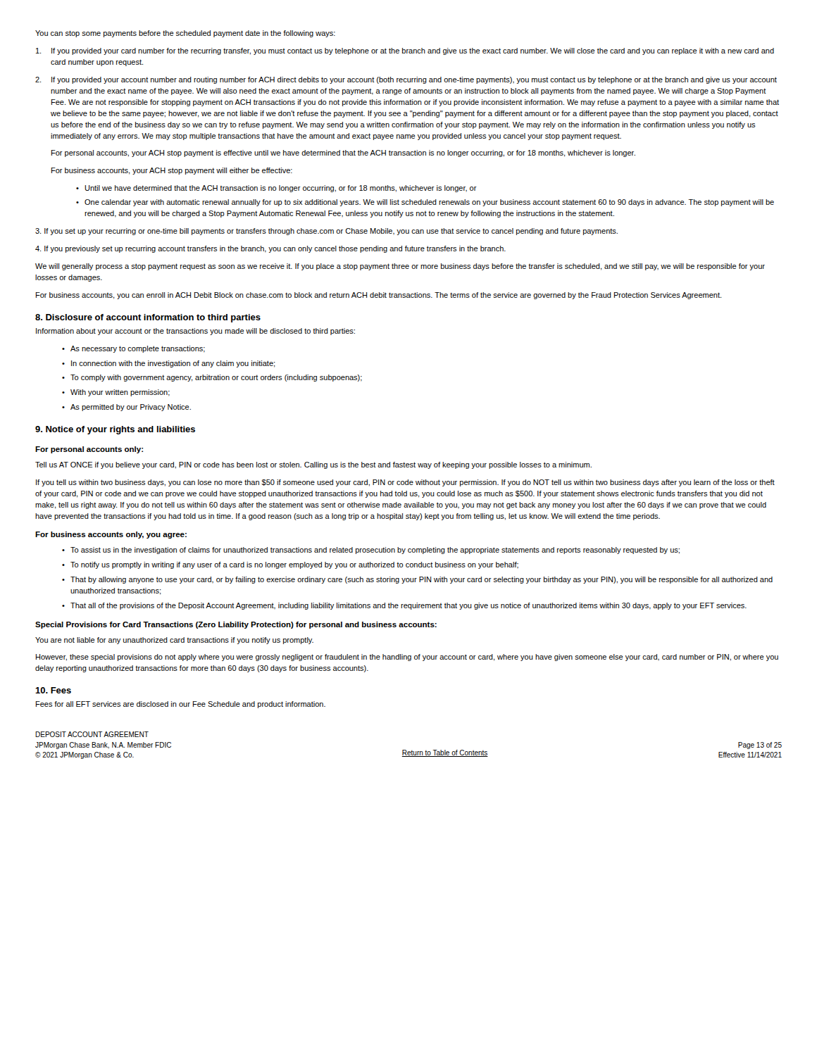You can stop some payments before the scheduled payment date in the following ways:
1. If you provided your card number for the recurring transfer, you must contact us by telephone or at the branch and give us the exact card number. We will close the card and you can replace it with a new card and card number upon request.
2. If you provided your account number and routing number for ACH direct debits to your account (both recurring and one-time payments), you must contact us by telephone or at the branch and give us your account number and the exact name of the payee. We will also need the exact amount of the payment, a range of amounts or an instruction to block all payments from the named payee. We will charge a Stop Payment Fee. We are not responsible for stopping payment on ACH transactions if you do not provide this information or if you provide inconsistent information. We may refuse a payment to a payee with a similar name that we believe to be the same payee; however, we are not liable if we don't refuse the payment. If you see a "pending" payment for a different amount or for a different payee than the stop payment you placed, contact us before the end of the business day so we can try to refuse payment. We may send you a written confirmation of your stop payment. We may rely on the information in the confirmation unless you notify us immediately of any errors. We may stop multiple transactions that have the amount and exact payee name you provided unless you cancel your stop payment request.
For personal accounts, your ACH stop payment is effective until we have determined that the ACH transaction is no longer occurring, or for 18 months, whichever is longer.
For business accounts, your ACH stop payment will either be effective:
Until we have determined that the ACH transaction is no longer occurring, or for 18 months, whichever is longer, or
One calendar year with automatic renewal annually for up to six additional years. We will list scheduled renewals on your business account statement 60 to 90 days in advance. The stop payment will be renewed, and you will be charged a Stop Payment Automatic Renewal Fee, unless you notify us not to renew by following the instructions in the statement.
3. If you set up your recurring or one-time bill payments or transfers through chase.com or Chase Mobile, you can use that service to cancel pending and future payments.
4. If you previously set up recurring account transfers in the branch, you can only cancel those pending and future transfers in the branch.
We will generally process a stop payment request as soon as we receive it. If you place a stop payment three or more business days before the transfer is scheduled, and we still pay, we will be responsible for your losses or damages.
For business accounts, you can enroll in ACH Debit Block on chase.com to block and return ACH debit transactions. The terms of the service are governed by the Fraud Protection Services Agreement.
8. Disclosure of account information to third parties
Information about your account or the transactions you made will be disclosed to third parties:
As necessary to complete transactions;
In connection with the investigation of any claim you initiate;
To comply with government agency, arbitration or court orders (including subpoenas);
With your written permission;
As permitted by our Privacy Notice.
9. Notice of your rights and liabilities
For personal accounts only:
Tell us AT ONCE if you believe your card, PIN or code has been lost or stolen. Calling us is the best and fastest way of keeping your possible losses to a minimum.
If you tell us within two business days, you can lose no more than $50 if someone used your card, PIN or code without your permission. If you do NOT tell us within two business days after you learn of the loss or theft of your card, PIN or code and we can prove we could have stopped unauthorized transactions if you had told us, you could lose as much as $500. If your statement shows electronic funds transfers that you did not make, tell us right away. If you do not tell us within 60 days after the statement was sent or otherwise made available to you, you may not get back any money you lost after the 60 days if we can prove that we could have prevented the transactions if you had told us in time. If a good reason (such as a long trip or a hospital stay) kept you from telling us, let us know. We will extend the time periods.
For business accounts only, you agree:
To assist us in the investigation of claims for unauthorized transactions and related prosecution by completing the appropriate statements and reports reasonably requested by us;
To notify us promptly in writing if any user of a card is no longer employed by you or authorized to conduct business on your behalf;
That by allowing anyone to use your card, or by failing to exercise ordinary care (such as storing your PIN with your card or selecting your birthday as your PIN), you will be responsible for all authorized and unauthorized transactions;
That all of the provisions of the Deposit Account Agreement, including liability limitations and the requirement that you give us notice of unauthorized items within 30 days, apply to your EFT services.
Special Provisions for Card Transactions (Zero Liability Protection) for personal and business accounts:
You are not liable for any unauthorized card transactions if you notify us promptly.
However, these special provisions do not apply where you were grossly negligent or fraudulent in the handling of your account or card, where you have given someone else your card, card number or PIN, or where you delay reporting unauthorized transactions for more than 60 days (30 days for business accounts).
10. Fees
Fees for all EFT services are disclosed in our Fee Schedule and product information.
DEPOSIT ACCOUNT AGREEMENT
JPMorgan Chase Bank, N.A. Member FDIC
© 2021 JPMorgan Chase & Co.
Return to Table of Contents
Page 13 of 25
Effective 11/14/2021